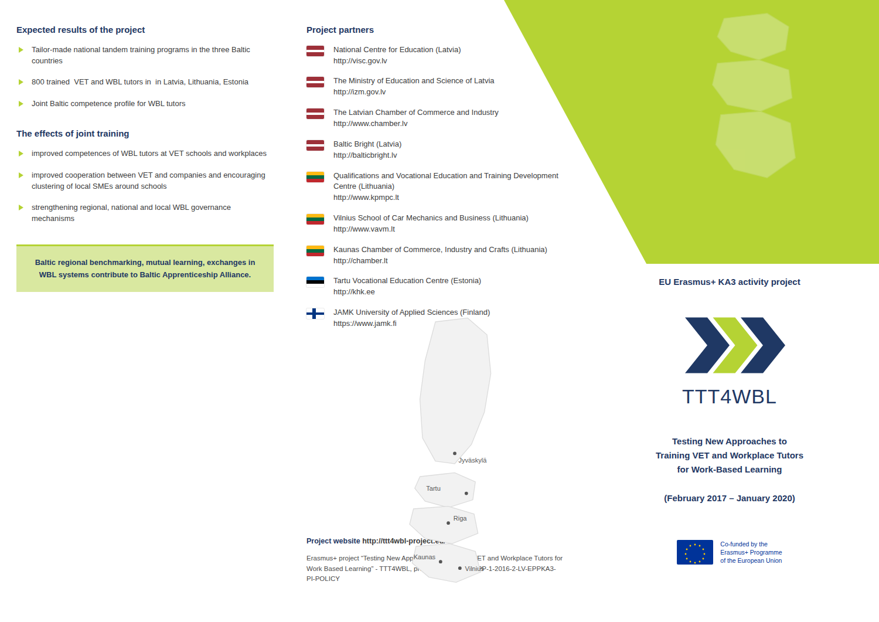Expected results of the project
Tailor-made national tandem training programs in the three Baltic countries
800 trained VET and WBL tutors in in Latvia, Lithuania, Estonia
Joint Baltic competence profile for WBL tutors
The effects of joint training
improved competences of WBL tutors at VET schools and workplaces
improved cooperation between VET and companies and encouraging clustering of local SMEs around schools
strengthening regional, national and local WBL governance mechanisms
Baltic regional benchmarking, mutual learning, exchanges in WBL systems contribute to Baltic Apprenticeship Alliance.
Project partners
National Centre for Education (Latvia)
http://visc.gov.lv
The Ministry of Education and Science of Latvia
http://izm.gov.lv
The Latvian Chamber of Commerce and Industry
http://www.chamber.lv
Baltic Bright (Latvia)
http://balticbright.lv
Qualifications and Vocational Education and Training Development Centre (Lithuania)
http://www.kpmpc.lt
Vilnius School of Car Mechanics and Business (Lithuania) http://www.vavm.lt
Kaunas Chamber of Commerce, Industry and Crafts (Lithuania)
http://chamber.lt
Tartu Vocational Education Centre (Estonia)
http://khk.ee
JAMK University of Applied Sciences (Finland)
https://www.jamk.fi
Jyväskylä Tartu Riga Kaunas Vilnius
Project website http://ttt4wbl-project.eu/
Erasmus+ project “Testing New Approaches to Training VET and Workplace Tutors for Work Based Learning” - TTT4WBL, project No. 582951-EPP-1-2016-2-LV-EPPKA3-PI-POLICY
EU Erasmus+ KA3 activity project
TTT4WBL
Testing New Approaches to
Training VET and Workplace Tutors
for Work-Based Learning
(February 2017 – January 2020)
Co-funded by the
Erasmus+ Programme
of the European Union